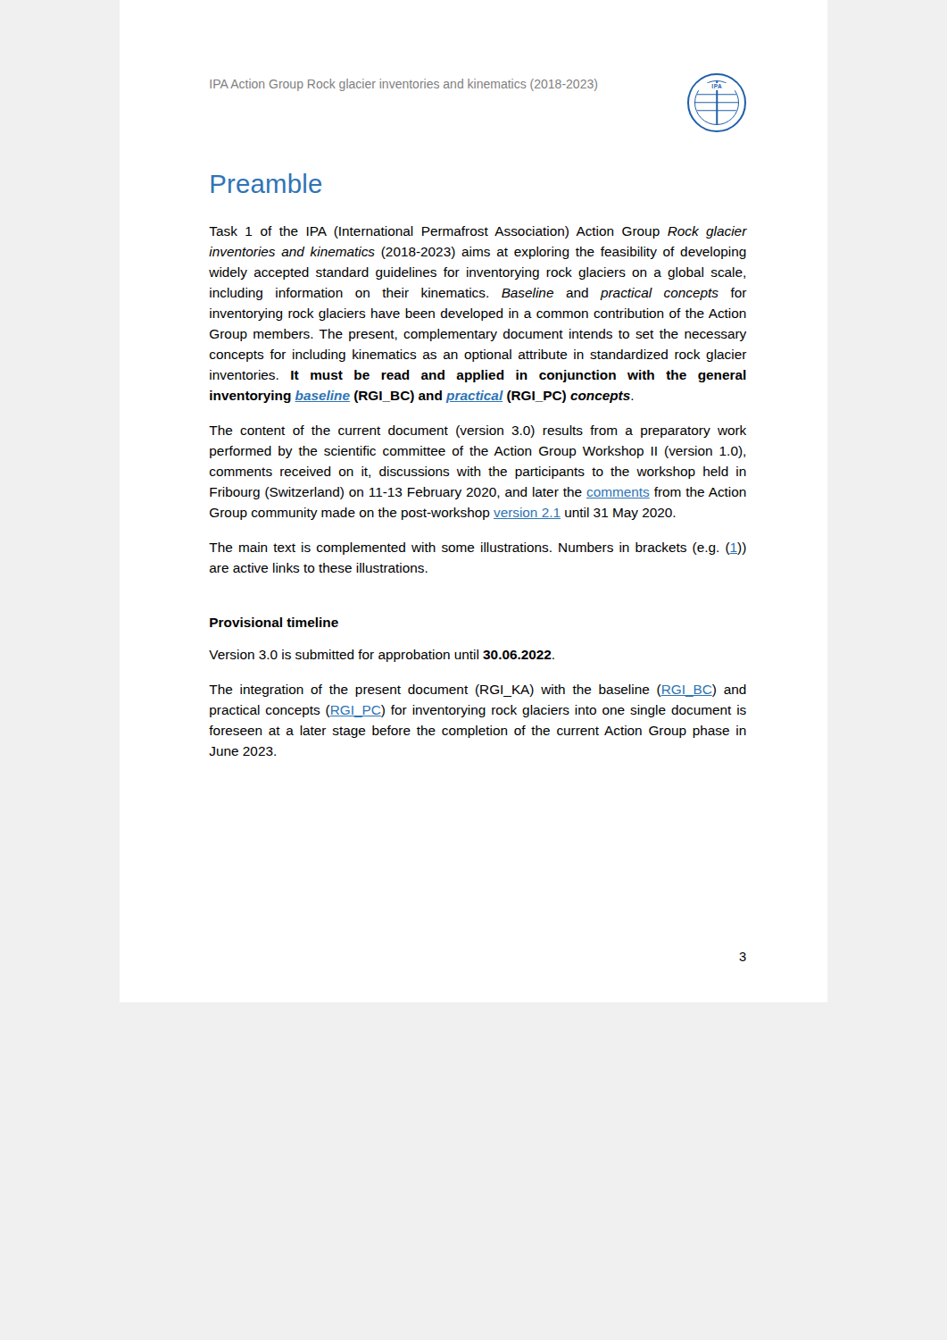IPA Action Group Rock glacier inventories and kinematics (2018-2023)
IPA
Preamble
Task 1 of the IPA (International Permafrost Association) Action Group Rock glacier inventories and kinematics (2018-2023) aims at exploring the feasibility of developing widely accepted standard guidelines for inventorying rock glaciers on a global scale, including information on their kinematics. Baseline and practical concepts for inventorying rock glaciers have been developed in a common contribution of the Action Group members. The present, complementary document intends to set the necessary concepts for including kinematics as an optional attribute in standardized rock glacier inventories. It must be read and applied in conjunction with the general inventorying baseline (RGI_BC) and practical (RGI_PC) concepts.
The content of the current document (version 3.0) results from a preparatory work performed by the scientific committee of the Action Group Workshop II (version 1.0), comments received on it, discussions with the participants to the workshop held in Fribourg (Switzerland) on 11-13 February 2020, and later the comments from the Action Group community made on the post-workshop version 2.1 until 31 May 2020.
The main text is complemented with some illustrations. Numbers in brackets (e.g. (1)) are active links to these illustrations.
Provisional timeline
Version 3.0 is submitted for approbation until 30.06.2022.
The integration of the present document (RGI_KA) with the baseline (RGI_BC) and practical concepts (RGI_PC) for inventorying rock glaciers into one single document is foreseen at a later stage before the completion of the current Action Group phase in June 2023.
3